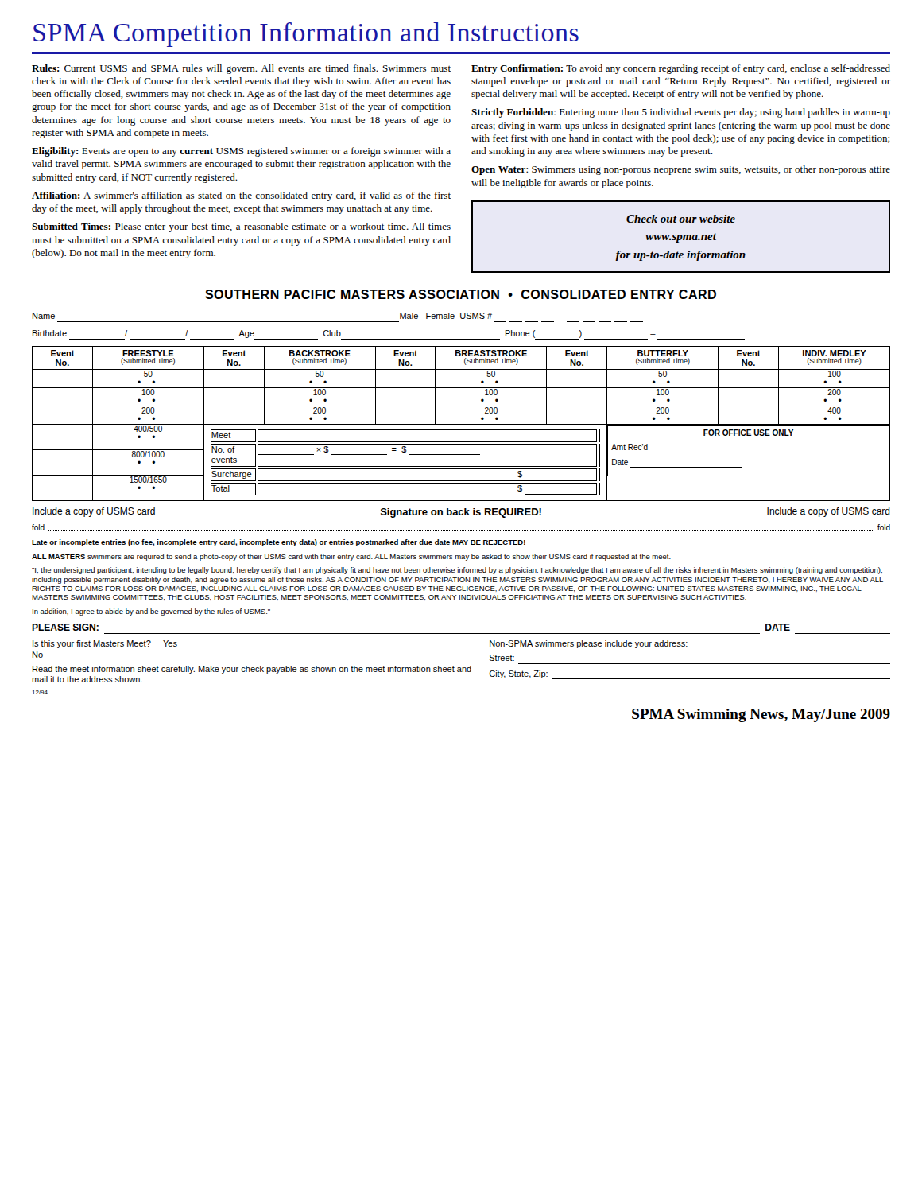SPMA Competition Information and Instructions
Rules: Current USMS and SPMA rules will govern. All events are timed finals. Swimmers must check in with the Clerk of Course for deck seeded events that they wish to swim. After an event has been officially closed, swimmers may not check in. Age as of the last day of the meet determines age group for the meet for short course yards, and age as of December 31st of the year of competition determines age for long course and short course meters meets. You must be 18 years of age to register with SPMA and compete in meets.
Eligibility: Events are open to any current USMS registered swimmer or a foreign swimmer with a valid travel permit. SPMA swimmers are encouraged to submit their registration application with the submitted entry card, if NOT currently registered.
Affiliation: A swimmer's affiliation as stated on the consolidated entry card, if valid as of the first day of the meet, will apply throughout the meet, except that swimmers may unattach at any time.
Submitted Times: Please enter your best time, a reasonable estimate or a workout time. All times must be submitted on a SPMA consolidated entry card or a copy of a SPMA consolidated entry card (below). Do not mail in the meet entry form.
Entry Confirmation: To avoid any concern regarding receipt of entry card, enclose a self-addressed stamped envelope or postcard or mail card “Return Reply Request”. No certified, registered or special delivery mail will be accepted. Receipt of entry will not be verified by phone.
Strictly Forbidden: Entering more than 5 individual events per day; using hand paddles in warm-up areas; diving in warm-ups unless in designated sprint lanes (entering the warm-up pool must be done with feet first with one hand in contact with the pool deck); use of any pacing device in competition; and smoking in any area where swimmers may be present.
Open Water: Swimmers using non-porous neoprene swim suits, wetsuits, or other non-porous attire will be ineligible for awards or place points.
Check out our website
www.spma.net
for up-to-date information
SOUTHERN PACIFIC MASTERS ASSOCIATION • CONSOLIDATED ENTRY CARD
Name Male Female USMS # –
Birthdate / / Age Club Phone ( ) –
| Event No. | FREESTYLE (Submitted Time) | Event No. | BACKSTROKE (Submitted Time) | Event No. | BREASTSTROKE (Submitted Time) | Event No. | BUTTERFLY (Submitted Time) | Event No. | INDIV. MEDLEY (Submitted Time) |
| --- | --- | --- | --- | --- | --- | --- | --- | --- | --- |
| | 50 •• | | 50 •• | | 50 •• | | 50 •• | | 100 •• |
| | 100 •• | | 100 •• | | 100 •• | | 100 •• | | 200 •• |
| | 200 •• | | 200 •• | | 200 •• | | 200 •• | | 400 •• |
| | 400/500 •• | / Meet / / / / No. of events / × $ = $ / / / Surcharge / $ / / / Total / $ / / | FOR OFFICE USE ONLY Amt Rec'd Date |
| | 800/1000 •• |
| | 1500/1650 •• |
Include a copy of USMS card Signature on back is REQUIRED! Include a copy of USMS card
fold fold
Late or incomplete entries (no fee, incomplete entry card, incomplete enty data) or entries postmarked after due date MAY BE REJECTED!
ALL MASTERS swimmers are required to send a photo-copy of their USMS card with their entry card. ALL Masters swimmers may be asked to show their USMS card if requested at the meet.
"I, the undersigned participant, intending to be legally bound, hereby certify that I am physically fit and have not been otherwise informed by a physician. I acknowledge that I am aware of all the risks inherent in Masters swimming (training and competition), including possible permanent disability or death, and agree to assume all of those risks. AS A CONDITION OF MY PARTICIPATION IN THE MASTERS SWIMMING PROGRAM OR ANY ACTIVITIES INCIDENT THERETO, I HEREBY WAIVE ANY AND ALL RIGHTS TO CLAIMS FOR LOSS OR DAMAGES, INCLUDING ALL CLAIMS FOR LOSS OR DAMAGES CAUSED BY THE NEGLIGENCE, ACTIVE OR PASSIVE, OF THE FOLLOWING: UNITED STATES MASTERS SWIMMING, INC., THE LOCAL MASTERS SWIMMING COMMITTEES, THE CLUBS, HOST FACILITIES, MEET SPONSORS, MEET COMMITTEES, OR ANY INDIVIDUALS OFFICIATING AT THE MEETS OR SUPERVISING SUCH ACTIVITIES.
In addition, I agree to abide by and be governed by the rules of USMS."
PLEASE SIGN: DATE
Is this your first Masters Meet? Yes
No
Read the meet information sheet carefully. Make your check payable as shown on the meet information sheet and mail it to the address shown.
12/94
Non-SPMA swimmers please include your address:
Street:
City, State, Zip:
SPMA Swimming News, May/June 2009